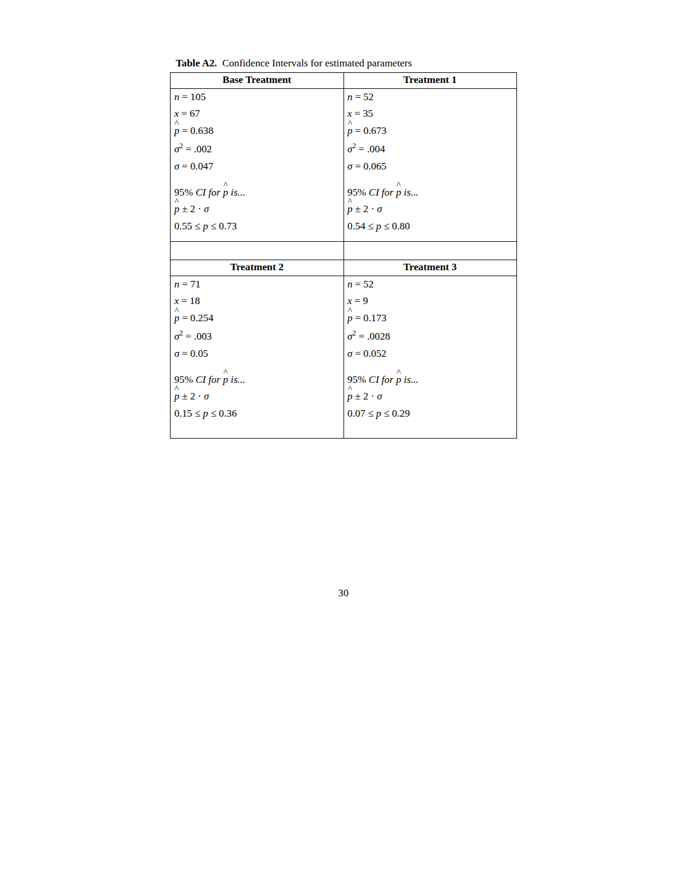Table A2. Confidence Intervals for estimated parameters
| Base Treatment | Treatment 1 |
| --- | --- |
| n = 105 x = 67 ^ p = 0.638 σ 2 = .002 σ = 0.047 95% CI for ^ p is... ^ p ± 2 · σ 0.55 ≤ p ≤ 0.73 | n = 52 x = 35 ^ p = 0.673 σ 2 = .004 σ = 0.065 95% CI for ^ p is... ^ p ± 2 · σ 0.54 ≤ p ≤ 0.80 |
| Treatment 2 | Treatment 3 |
| n = 71 x = 18 ^ p = 0.254 σ 2 = .003 σ = 0.05 95% CI for ^ p is... ^ p ± 2 · σ 0.15 ≤ p ≤ 0.36 | n = 52 x = 9 ^ p = 0.173 σ 2 = .0028 σ = 0.052 95% CI for ^ p is... ^ p ± 2 · σ 0.07 ≤ p ≤ 0.29 |
30